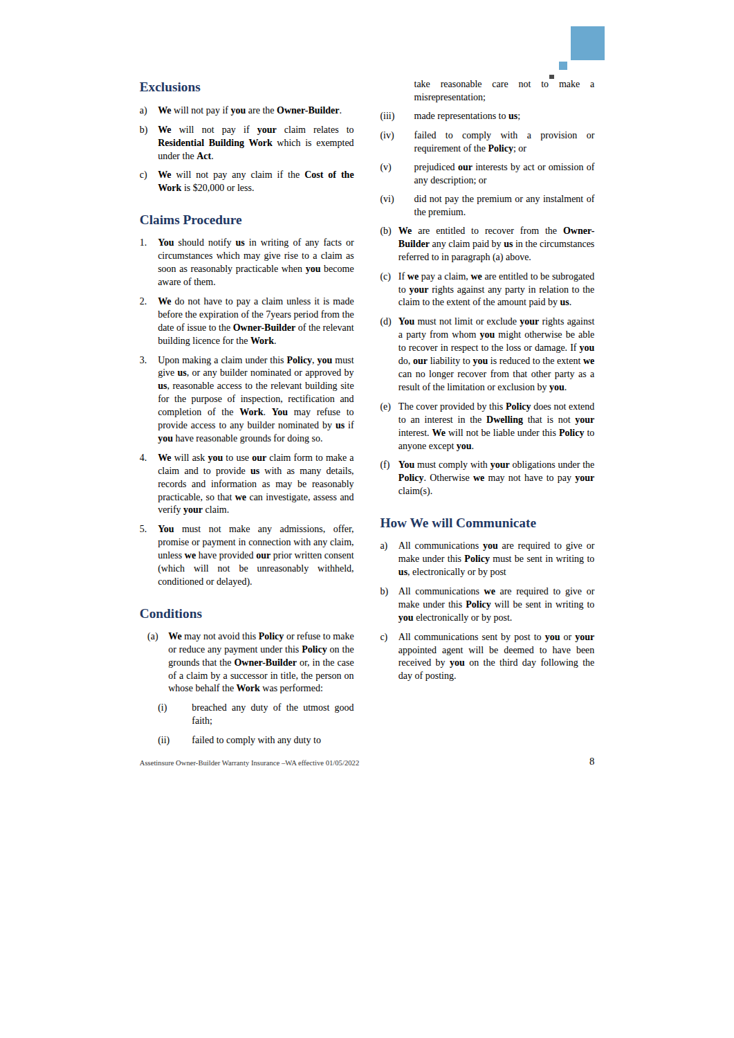Exclusions
a)
We will not pay if you are the Owner-Builder.
b)
We will not pay if your claim relates to Residential Building Work which is exempted under the Act.
c)
We will not pay any claim if the Cost of the Work is $20,000 or less.
Claims Procedure
1.
You should notify us in writing of any facts or circumstances which may give rise to a claim as soon as reasonably practicable when you become aware of them.
2.
We do not have to pay a claim unless it is made before the expiration of the 7years period from the date of issue to the Owner-Builder of the relevant building licence for the Work.
3.
Upon making a claim under this Policy, you must give us, or any builder nominated or approved by us, reasonable access to the relevant building site for the purpose of inspection, rectification and completion of the Work. You may refuse to provide access to any builder nominated by us if you have reasonable grounds for doing so.
4.
We will ask you to use our claim form to make a claim and to provide us with as many details, records and information as may be reasonably practicable, so that we can investigate, assess and verify your claim.
5.
You must not make any admissions, offer, promise or payment in connection with any claim, unless we have provided our prior written consent (which will not be unreasonably withheld, conditioned or delayed).
Conditions
(a)
We may not avoid this Policy or refuse to make or reduce any payment under this Policy on the grounds that the Owner-Builder or, in the case of a claim by a successor in title, the person on whose behalf the Work was performed:
(i)
breached any duty of the utmost good faith;
(ii)
failed to comply with any duty to
take reasonable care not to make a misrepresentation;
(iii)
made representations to us;
(iv)
failed to comply with a provision or requirement of the Policy; or
(v)
prejudiced our interests by act or omission of any description; or
(vi)
did not pay the premium or any instalment of the premium.
(b)
We are entitled to recover from the Owner-Builder any claim paid by us in the circumstances referred to in paragraph (a) above.
(c)
If we pay a claim, we are entitled to be subrogated to your rights against any party in relation to the claim to the extent of the amount paid by us.
(d)
You must not limit or exclude your rights against a party from whom you might otherwise be able to recover in respect to the loss or damage. If you do, our liability to you is reduced to the extent we can no longer recover from that other party as a result of the limitation or exclusion by you.
(e)
The cover provided by this Policy does not extend to an interest in the Dwelling that is not your interest. We will not be liable under this Policy to anyone except you.
(f)
You must comply with your obligations under the Policy. Otherwise we may not have to pay your claim(s).
How We will Communicate
a)
All communications you are required to give or make under this Policy must be sent in writing to us, electronically or by post
b)
All communications we are required to give or make under this Policy will be sent in writing to you electronically or by post.
c)
All communications sent by post to you or your appointed agent will be deemed to have been received by you on the third day following the day of posting.
Assetinsure Owner-Builder Warranty Insurance –WA effective 01/05/2022
8